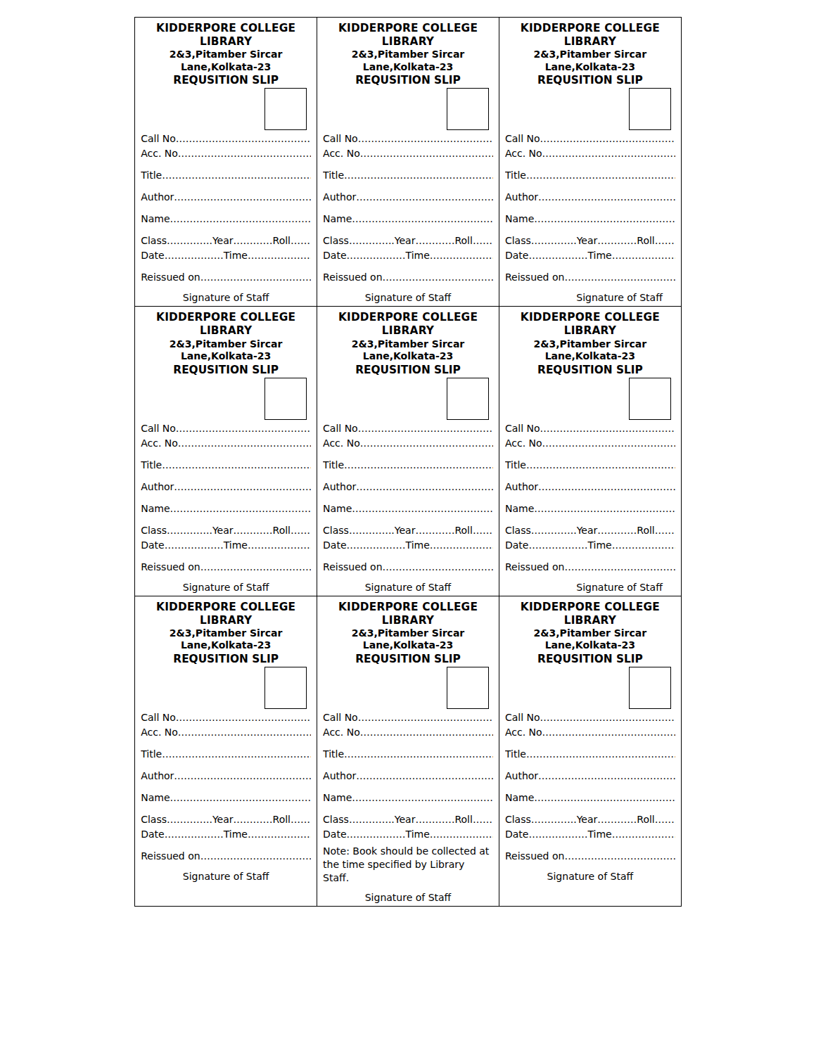| KIDDERPORE COLLEGE LIBRARY 2&3,Pitamber Sircar Lane,Kolkata-23 REQUSITION SLIP Call No……………………………………………. Acc. No…………………….………………….. Title………………………………………………. Author……………………………………………. Name……………………………………………. Class…………..Year…………Roll………….. Date………………Time……………………….. Reissued on…………………………………… Signature of Staff | KIDDERPORE COLLEGE LIBRARY 2&3,Pitamber Sircar Lane,Kolkata-23 REQUSITION SLIP Call No……………………………………………. Acc. No…………………….………………….. Title………………………………………………. Author……………………………………………. Name……………………………………………. Class…………..Year…………Roll………….. Date………………Time……………………….. Reissued on…………………………………… Signature of Staff | KIDDERPORE COLLEGE LIBRARY 2&3,Pitamber Sircar Lane,Kolkata-23 REQUSITION SLIP Call No……………………………………………. Acc. No…………………….………………….. Title………………………………………………. Author……………………………………………. Name……………………………………………. Class…………..Year…………Roll………….. Date………………Time……………………….. Reissued on…………………………………… Signature of Staff |
| KIDDERPORE COLLEGE LIBRARY 2&3,Pitamber Sircar Lane,Kolkata-23 REQUSITION SLIP Call No……………………………………………. Acc. No…………………….…………………… . Title………………………………………………. Author……………………………………………. Name……………………………………………. Class…………..Year…………Roll………….. Date………………Time……………………….. Reissued on…………………………………… Signature of Staff | KIDDERPORE COLLEGE LIBRARY 2&3,Pitamber Sircar Lane,Kolkata-23 REQUSITION SLIP Call No……………………………………………. Acc. No…………………….…………………… . Title………………………………………………. Author……………………………………………. Name……………………………………………. Class…………..Year…………Roll………….. Date………………Time……………………….. Reissued on…………………………………… Signature of Staff | KIDDERPORE COLLEGE LIBRARY 2&3,Pitamber Sircar Lane,Kolkata-23 REQUSITION SLIP Call No……………………………………………. Acc. No…………………….………………….. Title………………………………………………. Author……………………………………………. Name……………………………………………. Class…………..Year…………Roll………….. Date………………Time……………………….. Reissued on…………………………………… Signature of Staff |
| KIDDERPORE COLLEGE LIBRARY 2&3,Pitamber Sircar Lane,Kolkata-23 REQUSITION SLIP Call No……………………………………………. Acc. No…………………….………………….. Title………………………………………………. Author……………………………………………. Name……………………………………………. Class…………..Year…………Roll………….. Date………………Time……………………….. Reissued on…………………………………… Signature of Staff | KIDDERPORE COLLEGE LIBRARY 2&3,Pitamber Sircar Lane,Kolkata-23 REQUSITION SLIP Call No……………………………………………. Acc. No…………………….………………….. Title………………………………………………. Author……………………………………………. Name……………………………………………. Class…………..Year…………Roll………….. Date………………Time……………………….. Note: Book should be collected at the time specified by Library Staff. Signature of Staff | KIDDERPORE COLLEGE LIBRARY 2&3,Pitamber Sircar Lane,Kolkata-23 REQUSITION SLIP Call No……………………………………………. Acc. No…………………….………………….. Title………………………………………………. Author……………………………………………. Name……………………………………………. Class…………..Year…………Roll………….. Date………………Time……………………….. Reissued on…………………………………… Signature of Staff |